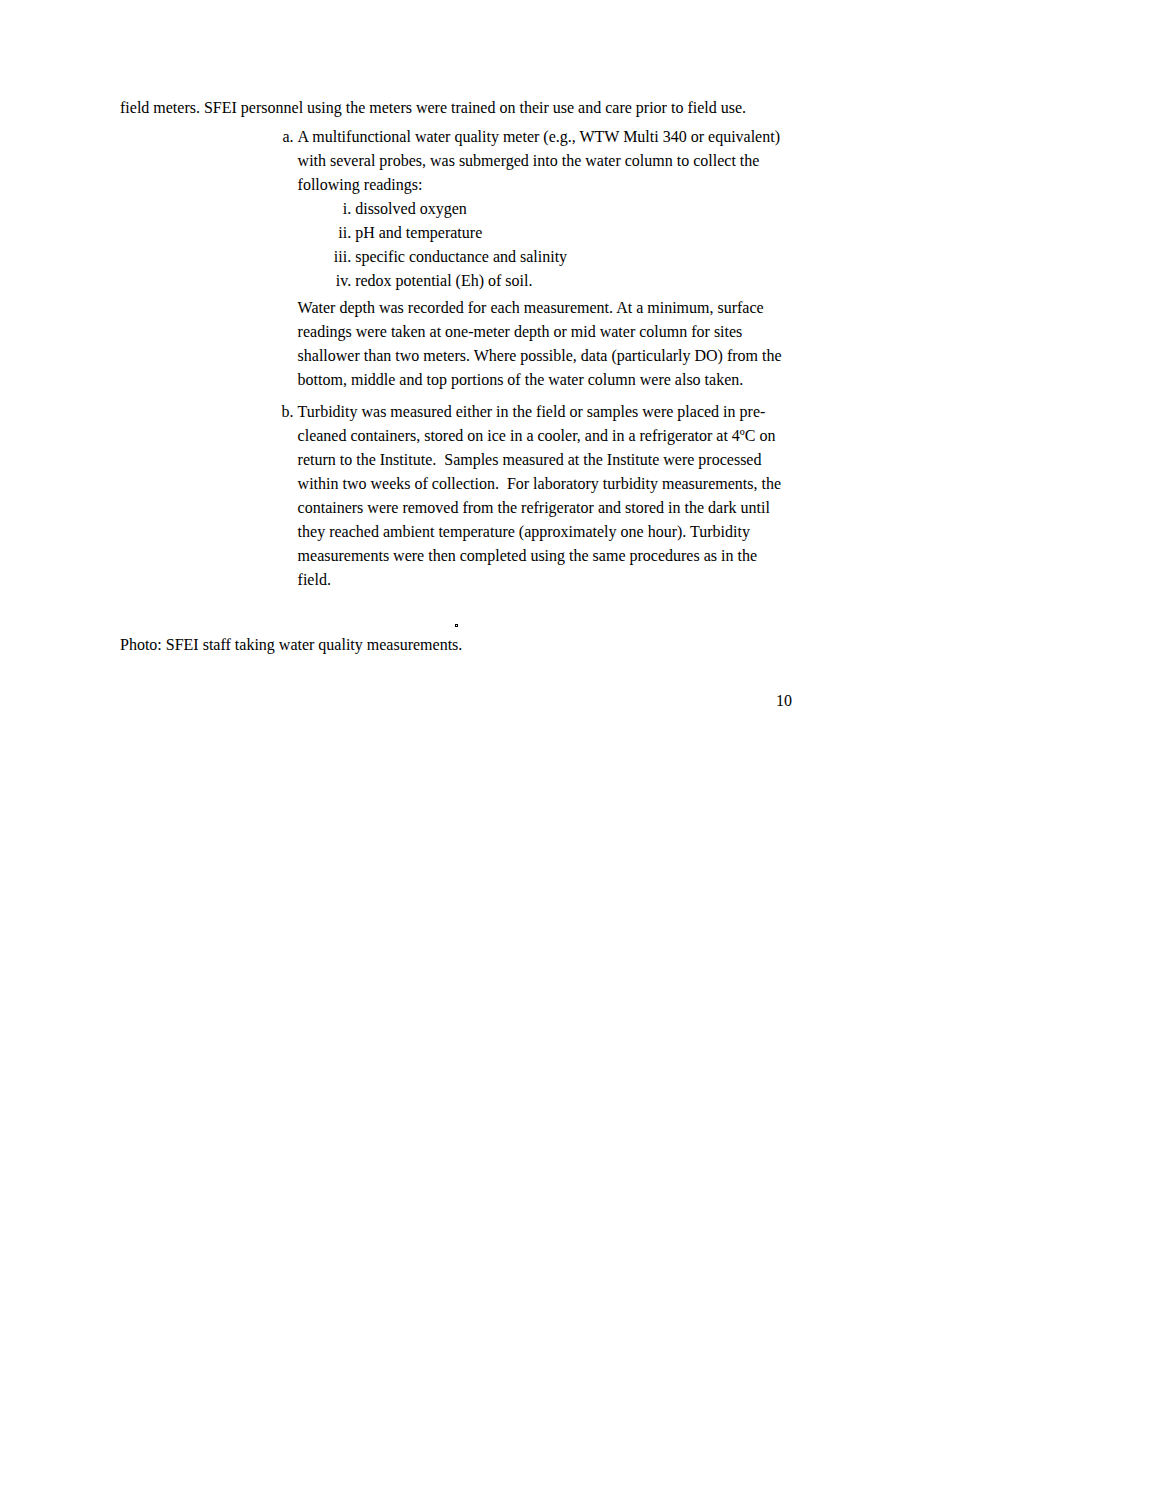field meters. SFEI personnel using the meters were trained on their use and care prior to field use.
A multifunctional water quality meter (e.g., WTW Multi 340 or equivalent) with several probes, was submerged into the water column to collect the following readings:
dissolved oxygen
pH and temperature
specific conductance and salinity
redox potential (Eh) of soil.
Water depth was recorded for each measurement. At a minimum, surface readings were taken at one-meter depth or mid water column for sites shallower than two meters. Where possible, data (particularly DO) from the bottom, middle and top portions of the water column were also taken.
Turbidity was measured either in the field or samples were placed in pre-cleaned containers, stored on ice in a cooler, and in a refrigerator at 4ºC on return to the Institute. Samples measured at the Institute were processed within two weeks of collection. For laboratory turbidity measurements, the containers were removed from the refrigerator and stored in the dark until they reached ambient temperature (approximately one hour). Turbidity measurements were then completed using the same procedures as in the field.
Photo: SFEI staff taking water quality measurements.
10